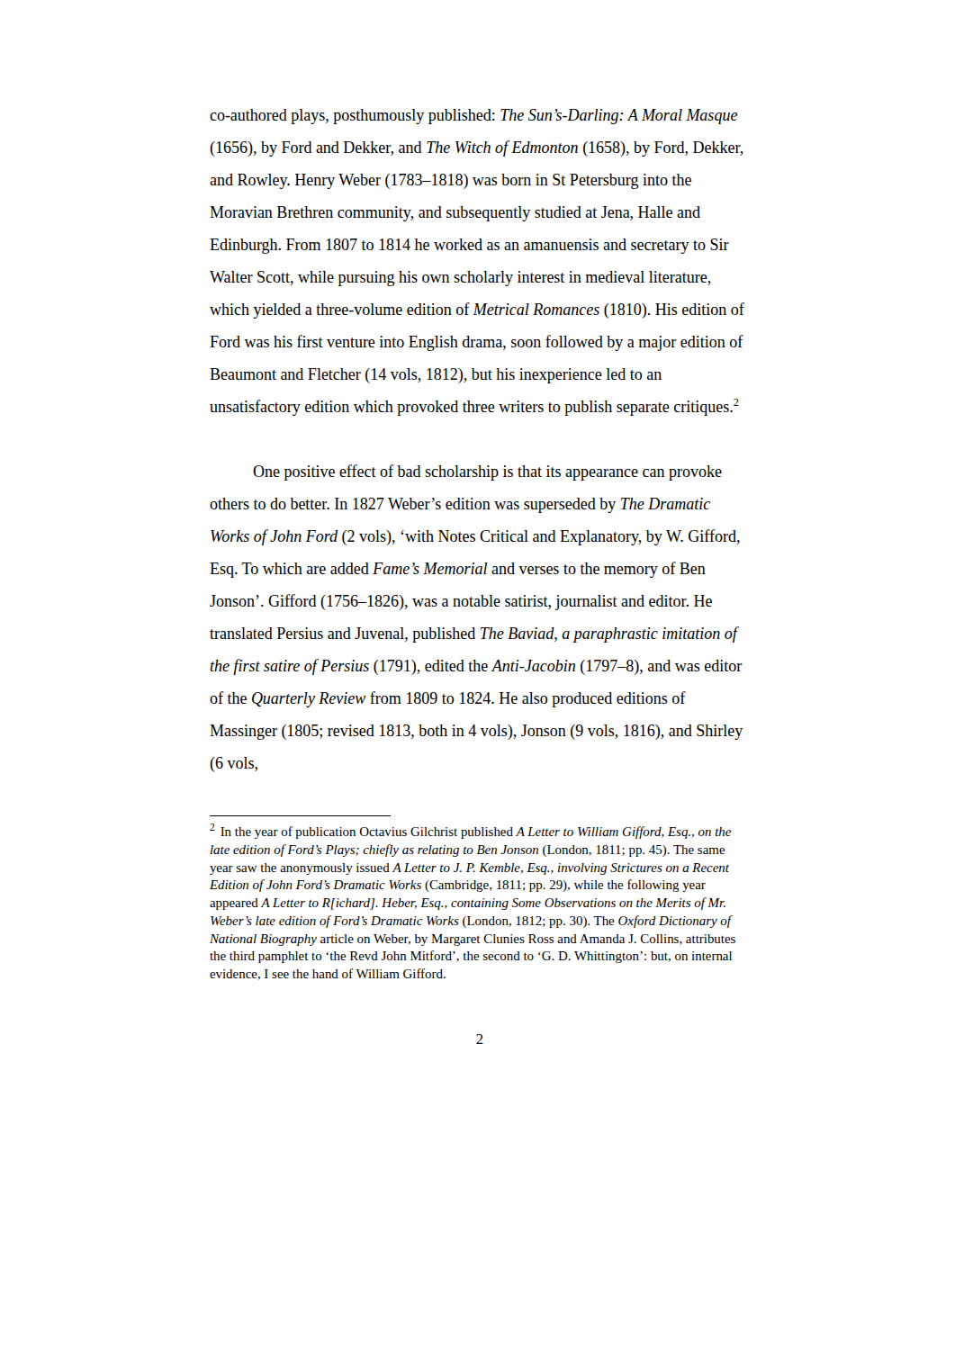co-authored plays, posthumously published: The Sun’s-Darling: A Moral Masque (1656), by Ford and Dekker, and The Witch of Edmonton (1658), by Ford, Dekker, and Rowley. Henry Weber (1783–1818) was born in St Petersburg into the Moravian Brethren community, and subsequently studied at Jena, Halle and Edinburgh. From 1807 to 1814 he worked as an amanuensis and secretary to Sir Walter Scott, while pursuing his own scholarly interest in medieval literature, which yielded a three-volume edition of Metrical Romances (1810). His edition of Ford was his first venture into English drama, soon followed by a major edition of Beaumont and Fletcher (14 vols, 1812), but his inexperience led to an unsatisfactory edition which provoked three writers to publish separate critiques.2
One positive effect of bad scholarship is that its appearance can provoke others to do better. In 1827 Weber’s edition was superseded by The Dramatic Works of John Ford (2 vols), ‘with Notes Critical and Explanatory, by W. Gifford, Esq. To which are added Fame’s Memorial and verses to the memory of Ben Jonson’. Gifford (1756–1826), was a notable satirist, journalist and editor. He translated Persius and Juvenal, published The Baviad, a paraphrastic imitation of the first satire of Persius (1791), edited the Anti-Jacobin (1797–8), and was editor of the Quarterly Review from 1809 to 1824. He also produced editions of Massinger (1805; revised 1813, both in 4 vols), Jonson (9 vols, 1816), and Shirley (6 vols,
2 In the year of publication Octavius Gilchrist published A Letter to William Gifford, Esq., on the late edition of Ford’s Plays; chiefly as relating to Ben Jonson (London, 1811; pp. 45). The same year saw the anonymously issued A Letter to J. P. Kemble, Esq., involving Strictures on a Recent Edition of John Ford’s Dramatic Works (Cambridge, 1811; pp. 29), while the following year appeared A Letter to R[ichard]. Heber, Esq., containing Some Observations on the Merits of Mr. Weber’s late edition of Ford’s Dramatic Works (London, 1812; pp. 30). The Oxford Dictionary of National Biography article on Weber, by Margaret Clunies Ross and Amanda J. Collins, attributes the third pamphlet to ‘the Revd John Mitford’, the second to ‘G. D. Whittington’: but, on internal evidence, I see the hand of William Gifford.
2